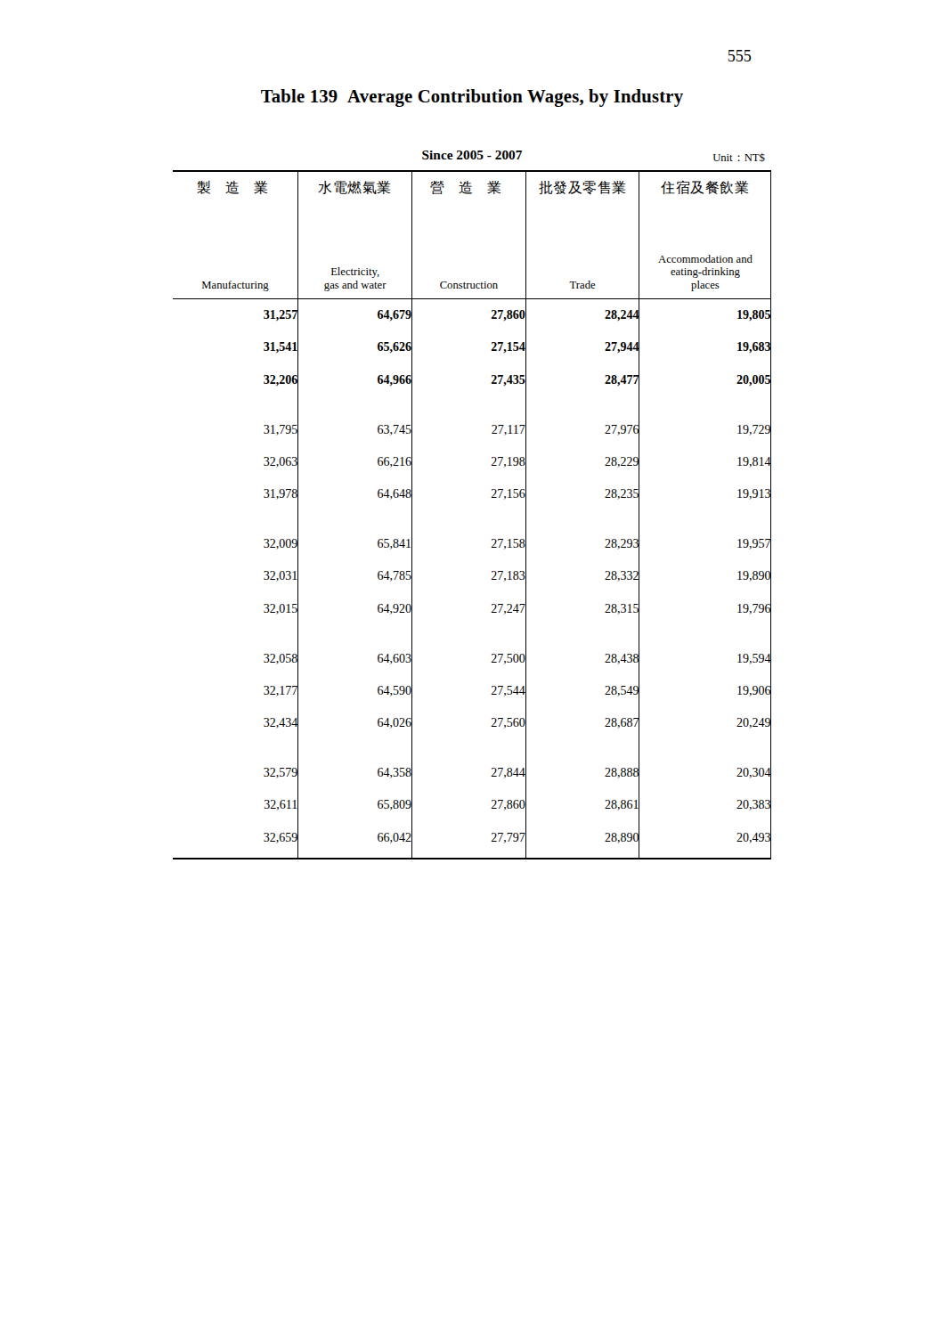555
Table 139 Average Contribution Wages, by Industry
Since 2005 - 2007
Unit：NT$
| 製 造 業 Manufacturing | 水電燃氣業 Electricity, gas and water | 營 造 業 Construction | 批發及零售業 Trade | 住宿及餐飲業 Accommodation and eating-drinking places |
| --- | --- | --- | --- | --- |
| 31,257 | 64,679 | 27,860 | 28,244 | 19,805 |
| 31,541 | 65,626 | 27,154 | 27,944 | 19,683 |
| 32,206 | 64,966 | 27,435 | 28,477 | 20,005 |
| 31,795 | 63,745 | 27,117 | 27,976 | 19,729 |
| 32,063 | 66,216 | 27,198 | 28,229 | 19,814 |
| 31,978 | 64,648 | 27,156 | 28,235 | 19,913 |
| 32,009 | 65,841 | 27,158 | 28,293 | 19,957 |
| 32,031 | 64,785 | 27,183 | 28,332 | 19,890 |
| 32,015 | 64,920 | 27,247 | 28,315 | 19,796 |
| 32,058 | 64,603 | 27,500 | 28,438 | 19,594 |
| 32,177 | 64,590 | 27,544 | 28,549 | 19,906 |
| 32,434 | 64,026 | 27,560 | 28,687 | 20,249 |
| 32,579 | 64,358 | 27,844 | 28,888 | 20,304 |
| 32,611 | 65,809 | 27,860 | 28,861 | 20,383 |
| 32,659 | 66,042 | 27,797 | 28,890 | 20,493 |